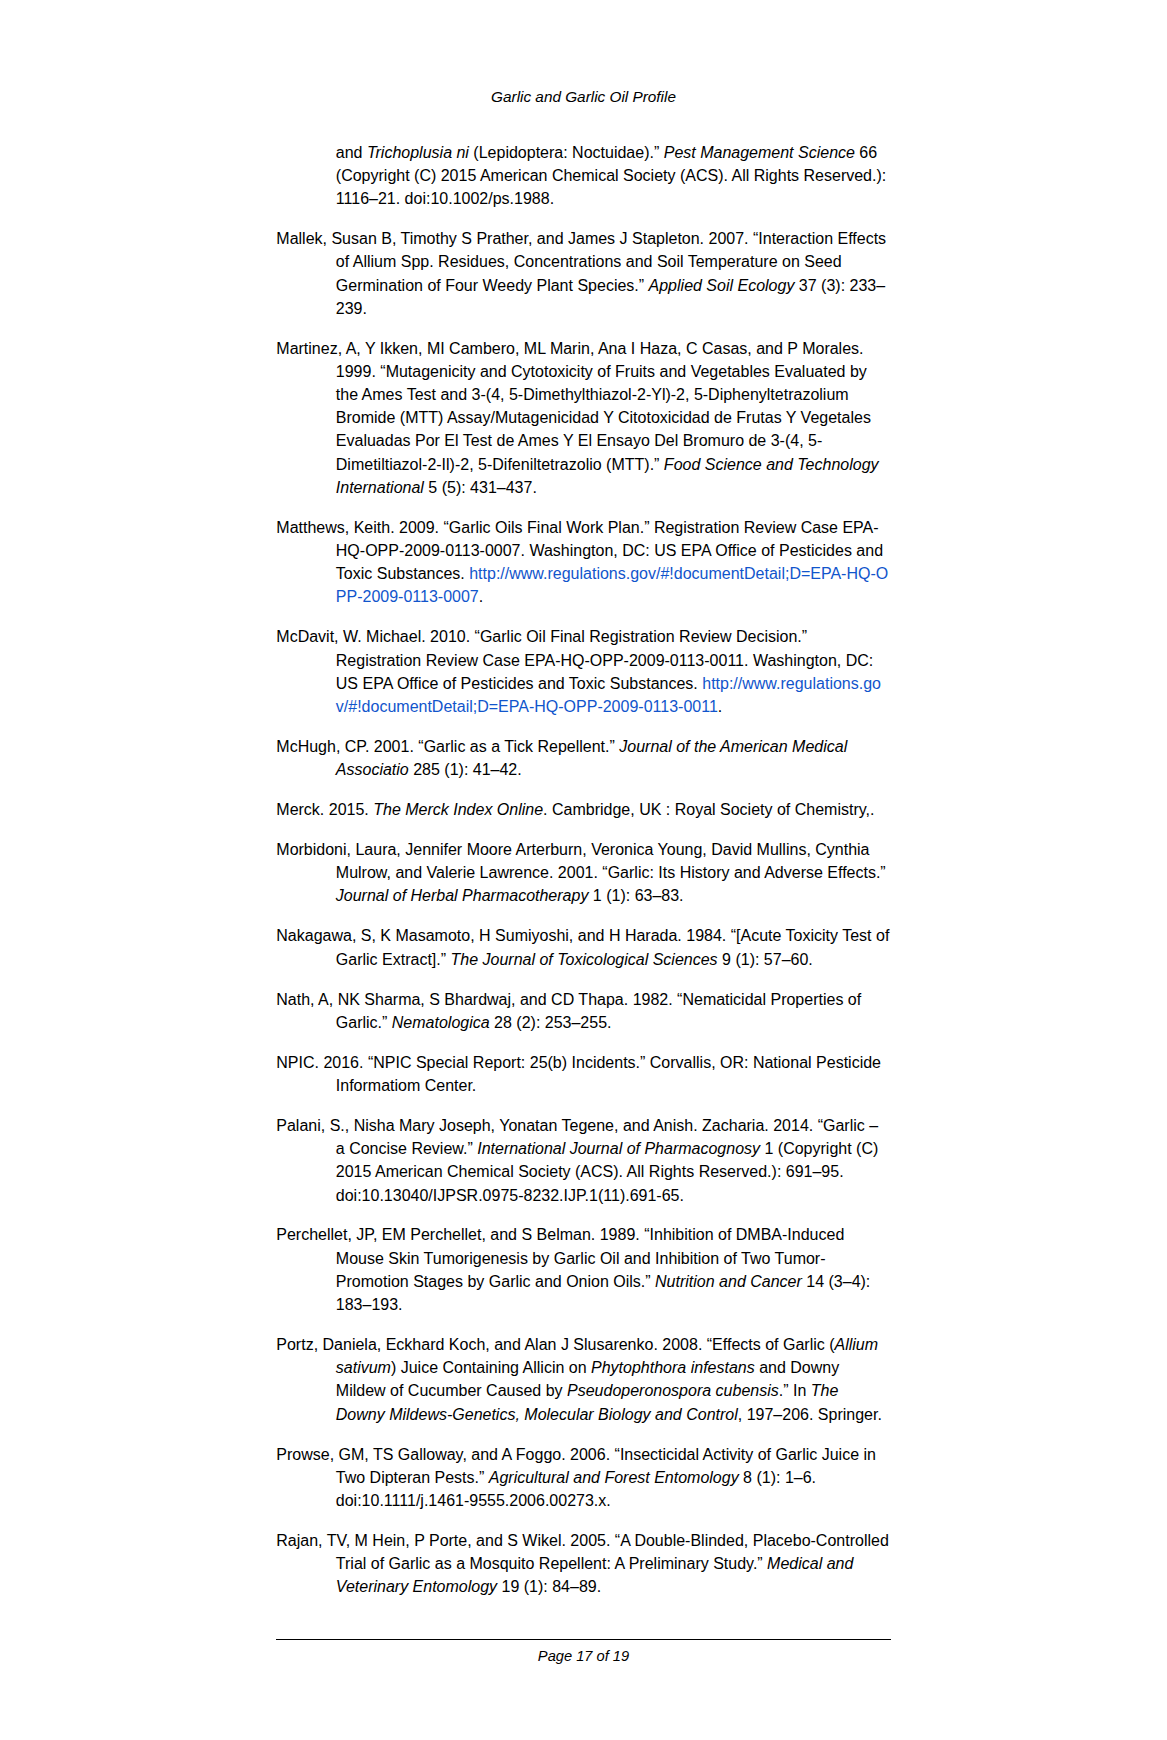Garlic and Garlic Oil Profile
and Trichoplusia ni (Lepidoptera: Noctuidae).” Pest Management Science 66 (Copyright (C) 2015 American Chemical Society (ACS). All Rights Reserved.): 1116–21. doi:10.1002/ps.1988.
Mallek, Susan B, Timothy S Prather, and James J Stapleton. 2007. “Interaction Effects of Allium Spp. Residues, Concentrations and Soil Temperature on Seed Germination of Four Weedy Plant Species.” Applied Soil Ecology 37 (3): 233–239.
Martinez, A, Y Ikken, MI Cambero, ML Marin, Ana I Haza, C Casas, and P Morales. 1999. “Mutagenicity and Cytotoxicity of Fruits and Vegetables Evaluated by the Ames Test and 3-(4, 5-Dimethylthiazol-2-Yl)-2, 5-Diphenyltetrazolium Bromide (MTT) Assay/Mutagenicidad Y Citotoxicidad de Frutas Y Vegetales Evaluadas Por El Test de Ames Y El Ensayo Del Bromuro de 3-(4, 5-Dimetiltiazol-2-Il)-2, 5-Difeniltetrazolio (MTT).” Food Science and Technology International 5 (5): 431–437.
Matthews, Keith. 2009. “Garlic Oils Final Work Plan.” Registration Review Case EPA-HQ-OPP-2009-0113-0007. Washington, DC: US EPA Office of Pesticides and Toxic Substances. http://www.regulations.gov/#!documentDetail;D=EPA-HQ-OPP-2009-0113-0007.
McDavit, W. Michael. 2010. “Garlic Oil Final Registration Review Decision.” Registration Review Case EPA-HQ-OPP-2009-0113-0011. Washington, DC: US EPA Office of Pesticides and Toxic Substances. http://www.regulations.gov/#!documentDetail;D=EPA-HQ-OPP-2009-0113-0011.
McHugh, CP. 2001. “Garlic as a Tick Repellent.” Journal of the American Medical Associatio 285 (1): 41–42.
Merck. 2015. The Merck Index Online. Cambridge, UK : Royal Society of Chemistry,.
Morbidoni, Laura, Jennifer Moore Arterburn, Veronica Young, David Mullins, Cynthia Mulrow, and Valerie Lawrence. 2001. “Garlic: Its History and Adverse Effects.” Journal of Herbal Pharmacotherapy 1 (1): 63–83.
Nakagawa, S, K Masamoto, H Sumiyoshi, and H Harada. 1984. “[Acute Toxicity Test of Garlic Extract].” The Journal of Toxicological Sciences 9 (1): 57–60.
Nath, A, NK Sharma, S Bhardwaj, and CD Thapa. 1982. “Nematicidal Properties of Garlic.” Nematologica 28 (2): 253–255.
NPIC. 2016. “NPIC Special Report: 25(b) Incidents.” Corvallis, OR: National Pesticide Informatiom Center.
Palani, S., Nisha Mary Joseph, Yonatan Tegene, and Anish. Zacharia. 2014. “Garlic – a Concise Review.” International Journal of Pharmacognosy 1 (Copyright (C) 2015 American Chemical Society (ACS). All Rights Reserved.): 691–95. doi:10.13040/IJPSR.0975-8232.IJP.1(11).691-65.
Perchellet, JP, EM Perchellet, and S Belman. 1989. “Inhibition of DMBA-Induced Mouse Skin Tumorigenesis by Garlic Oil and Inhibition of Two Tumor-Promotion Stages by Garlic and Onion Oils.” Nutrition and Cancer 14 (3–4): 183–193.
Portz, Daniela, Eckhard Koch, and Alan J Slusarenko. 2008. “Effects of Garlic (Allium sativum) Juice Containing Allicin on Phytophthora infestans and Downy Mildew of Cucumber Caused by Pseudoperonospora cubensis.” In The Downy Mildews-Genetics, Molecular Biology and Control, 197–206. Springer.
Prowse, GM, TS Galloway, and A Foggo. 2006. “Insecticidal Activity of Garlic Juice in Two Dipteran Pests.” Agricultural and Forest Entomology 8 (1): 1–6. doi:10.1111/j.1461-9555.2006.00273.x.
Rajan, TV, M Hein, P Porte, and S Wikel. 2005. “A Double-Blinded, Placebo-Controlled Trial of Garlic as a Mosquito Repellent: A Preliminary Study.” Medical and Veterinary Entomology 19 (1): 84–89.
Page 17 of 19